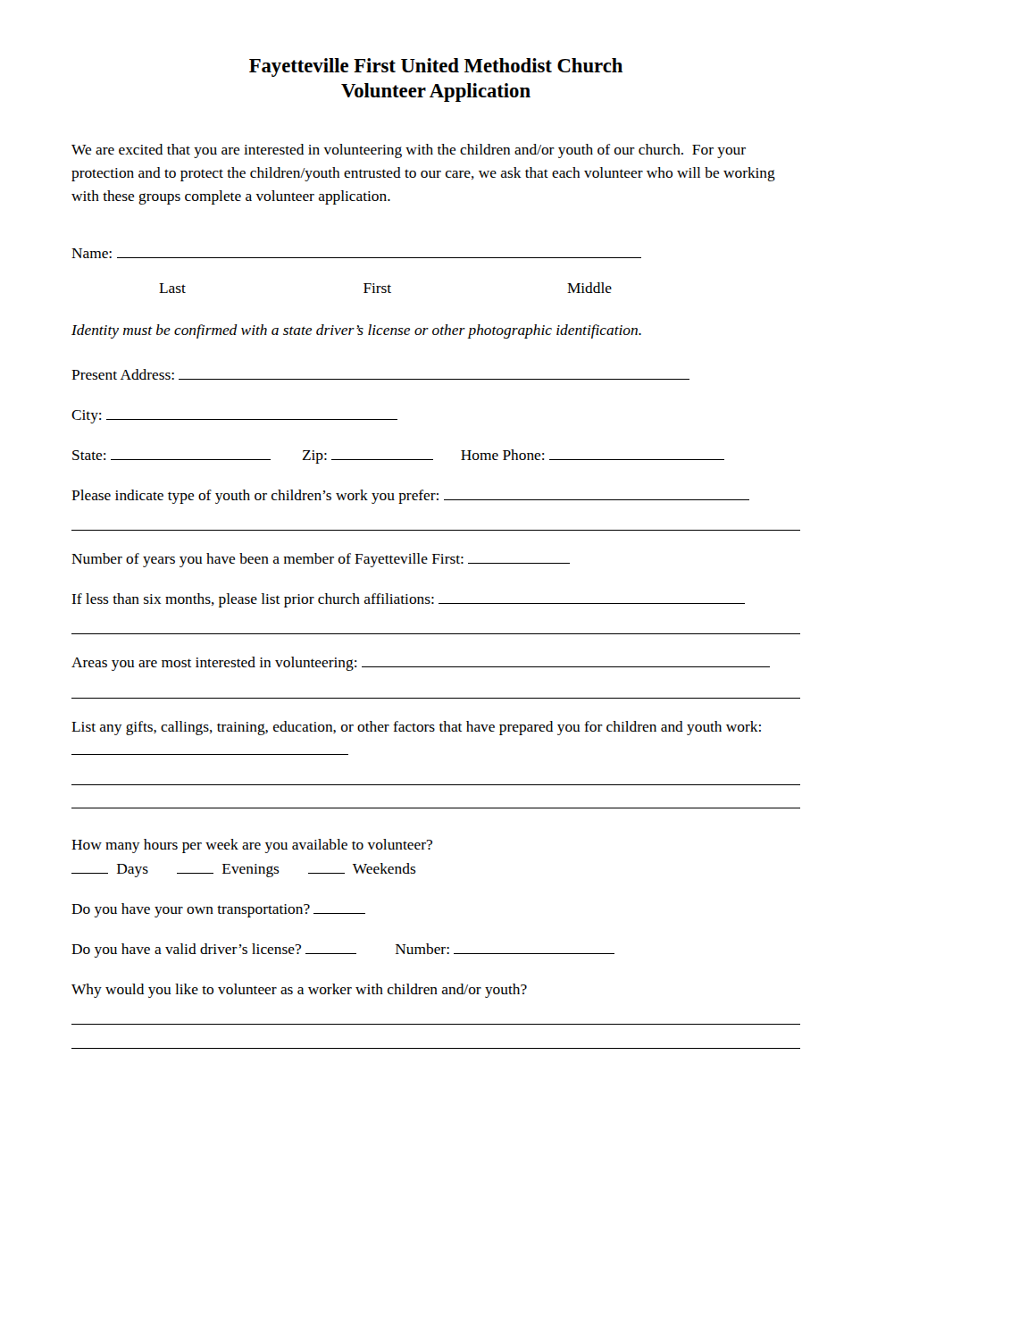Fayetteville First United Methodist Church
Volunteer Application
We are excited that you are interested in volunteering with the children and/or youth of our church. For your protection and to protect the children/youth entrusted to our care, we ask that each volunteer who will be working with these groups complete a volunteer application.
Name:
Last First Middle
Identity must be confirmed with a state driver’s license or other photographic identification.
Present Address:
City:
State: Zip: Home Phone:
Please indicate type of youth or children’s work you prefer:
Number of years you have been a member of Fayetteville First:
If less than six months, please list prior church affiliations:
Areas you are most interested in volunteering:
List any gifts, callings, training, education, or other factors that have prepared you for children and youth work:
How many hours per week are you available to volunteer?
Days Evenings Weekends
Do you have your own transportation?
Do you have a valid driver’s license? Number:
Why would you like to volunteer as a worker with children and/or youth?